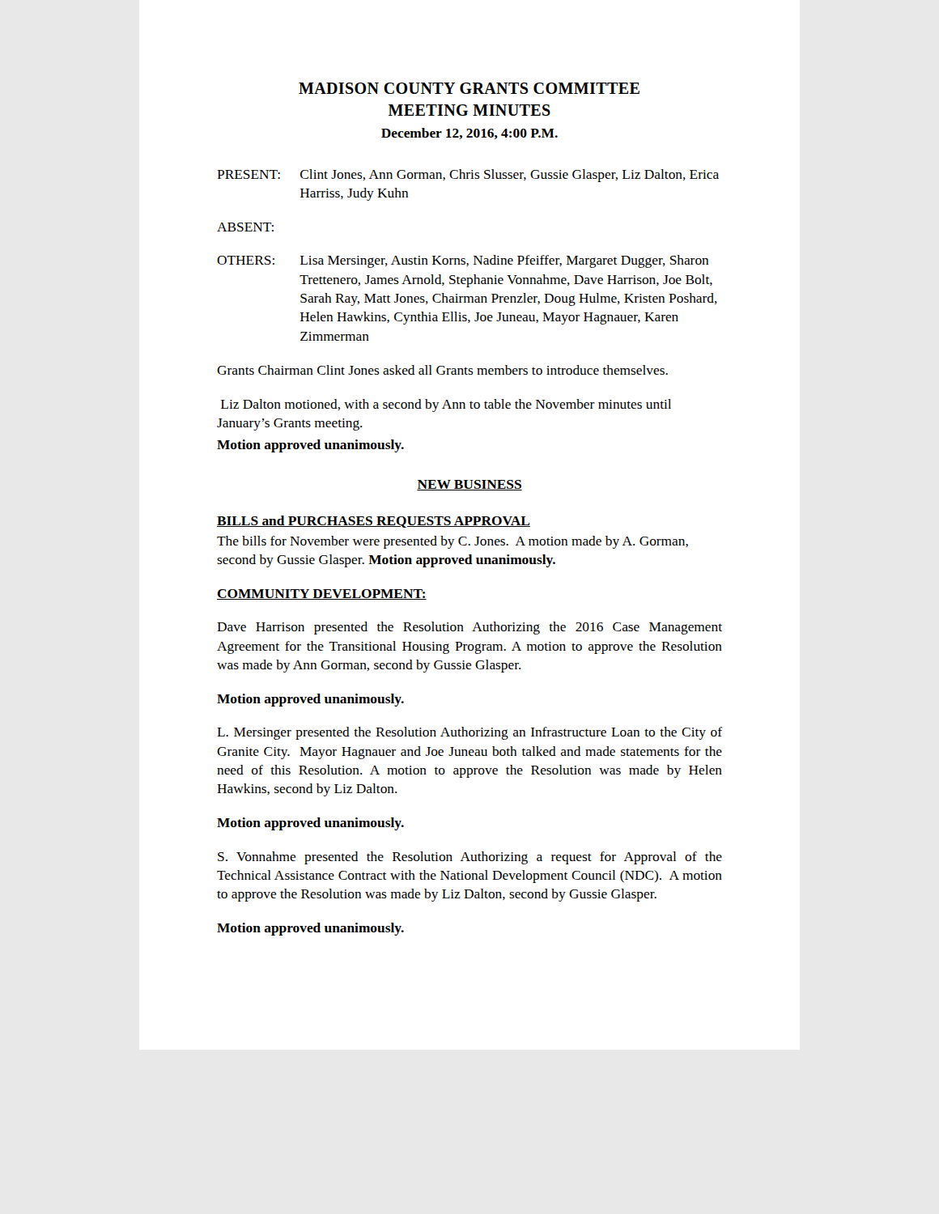MADISON COUNTY GRANTS COMMITTEE MEETING MINUTES December 12, 2016, 4:00 P.M.
PRESENT:
Clint Jones, Ann Gorman, Chris Slusser, Gussie Glasper, Liz Dalton, Erica Harriss, Judy Kuhn
ABSENT:
OTHERS:
Lisa Mersinger, Austin Korns, Nadine Pfeiffer, Margaret Dugger, Sharon Trettenero, James Arnold, Stephanie Vonnahme, Dave Harrison, Joe Bolt, Sarah Ray, Matt Jones, Chairman Prenzler, Doug Hulme, Kristen Poshard, Helen Hawkins, Cynthia Ellis, Joe Juneau, Mayor Hagnauer, Karen Zimmerman
Grants Chairman Clint Jones asked all Grants members to introduce themselves.
Liz Dalton motioned, with a second by Ann to table the November minutes until January’s Grants meeting.
Motion approved unanimously.
NEW BUSINESS
BILLS and PURCHASES REQUESTS APPROVAL
The bills for November were presented by C. Jones. A motion made by A. Gorman, second by Gussie Glasper. Motion approved unanimously.
COMMUNITY DEVELOPMENT:
Dave Harrison presented the Resolution Authorizing the 2016 Case Management Agreement for the Transitional Housing Program. A motion to approve the Resolution was made by Ann Gorman, second by Gussie Glasper.
Motion approved unanimously.
L. Mersinger presented the Resolution Authorizing an Infrastructure Loan to the City of Granite City. Mayor Hagnauer and Joe Juneau both talked and made statements for the need of this Resolution. A motion to approve the Resolution was made by Helen Hawkins, second by Liz Dalton.
Motion approved unanimously.
S. Vonnahme presented the Resolution Authorizing a request for Approval of the Technical Assistance Contract with the National Development Council (NDC). A motion to approve the Resolution was made by Liz Dalton, second by Gussie Glasper.
Motion approved unanimously.